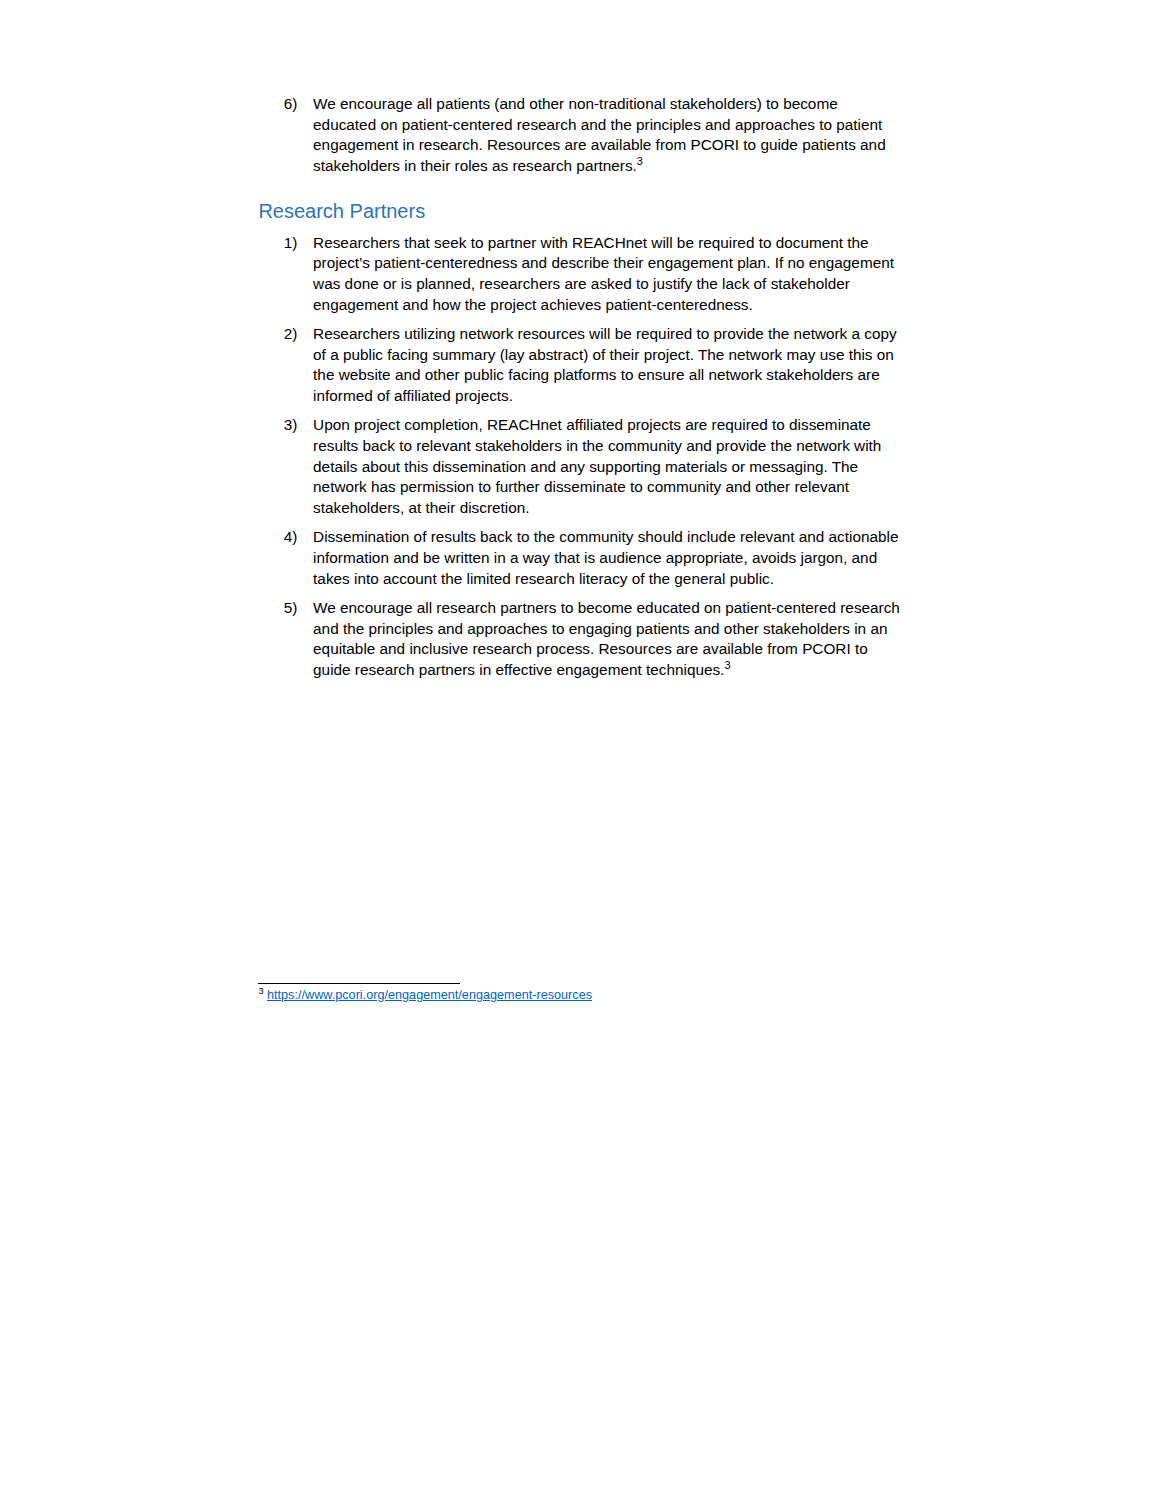We encourage all patients (and other non-traditional stakeholders) to become educated on patient-centered research and the principles and approaches to patient engagement in research. Resources are available from PCORI to guide patients and stakeholders in their roles as research partners.3
Research Partners
Researchers that seek to partner with REACHnet will be required to document the project’s patient-centeredness and describe their engagement plan. If no engagement was done or is planned, researchers are asked to justify the lack of stakeholder engagement and how the project achieves patient-centeredness.
Researchers utilizing network resources will be required to provide the network a copy of a public facing summary (lay abstract) of their project. The network may use this on the website and other public facing platforms to ensure all network stakeholders are informed of affiliated projects.
Upon project completion, REACHnet affiliated projects are required to disseminate results back to relevant stakeholders in the community and provide the network with details about this dissemination and any supporting materials or messaging. The network has permission to further disseminate to community and other relevant stakeholders, at their discretion.
Dissemination of results back to the community should include relevant and actionable information and be written in a way that is audience appropriate, avoids jargon, and takes into account the limited research literacy of the general public.
We encourage all research partners to become educated on patient-centered research and the principles and approaches to engaging patients and other stakeholders in an equitable and inclusive research process. Resources are available from PCORI to guide research partners in effective engagement techniques.3
3 https://www.pcori.org/engagement/engagement-resources